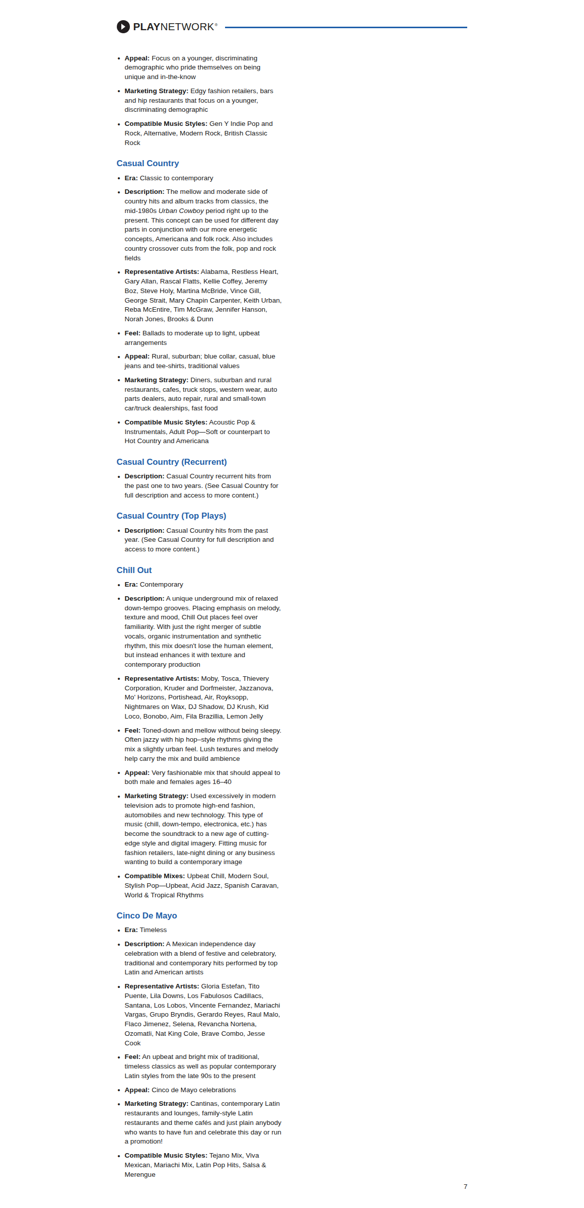PLAYNETWORK®
Appeal: Focus on a younger, discriminating demographic who pride themselves on being unique and in-the-know
Marketing Strategy: Edgy fashion retailers, bars and hip restaurants that focus on a younger, discriminating demographic
Compatible Music Styles: Gen Y Indie Pop and Rock, Alternative, Modern Rock, British Classic Rock
Casual Country
Era: Classic to contemporary
Description: The mellow and moderate side of country hits and album tracks from classics, the mid-1980s Urban Cowboy period right up to the present. This concept can be used for different day parts in conjunction with our more energetic concepts, Americana and folk rock. Also includes country crossover cuts from the folk, pop and rock fields
Representative Artists: Alabama, Restless Heart, Gary Allan, Rascal Flatts, Kellie Coffey, Jeremy Boz, Steve Holy, Martina McBride, Vince Gill, George Strait, Mary Chapin Carpenter, Keith Urban, Reba McEntire, Tim McGraw, Jennifer Hanson, Norah Jones, Brooks & Dunn
Feel: Ballads to moderate up to light, upbeat arrangements
Appeal: Rural, suburban; blue collar, casual, blue jeans and tee-shirts, traditional values
Marketing Strategy: Diners, suburban and rural restaurants, cafes, truck stops, western wear, auto parts dealers, auto repair, rural and small-town car/truck dealerships, fast food
Compatible Music Styles: Acoustic Pop & Instrumentals, Adult Pop—Soft or counterpart to Hot Country and Americana
Casual Country (Recurrent)
Description: Casual Country recurrent hits from the past one to two years. (See Casual Country for full description and access to more content.)
Casual Country (Top Plays)
Description: Casual Country hits from the past year. (See Casual Country for full description and access to more content.)
Chill Out
Era: Contemporary
Description: A unique underground mix of relaxed down-tempo grooves. Placing emphasis on melody, texture and mood, Chill Out places feel over familiarity. With just the right merger of subtle vocals, organic instrumentation and synthetic rhythm, this mix doesn't lose the human element, but instead enhances it with texture and contemporary production
Representative Artists: Moby, Tosca, Thievery Corporation, Kruder and Dorfmeister, Jazzanova, Mo' Horizons, Portishead, Air, Royksopp, Nightmares on Wax, DJ Shadow, DJ Krush, Kid Loco, Bonobo, Aim, Fila Brazillia, Lemon Jelly
Feel: Toned-down and mellow without being sleepy. Often jazzy with hip hop–style rhythms giving the mix a slightly urban feel. Lush textures and melody help carry the mix and build ambience
Appeal: Very fashionable mix that should appeal to both male and females ages 16–40
Marketing Strategy: Used excessively in modern television ads to promote high-end fashion, automobiles and new technology. This type of music (chill, down-tempo, electronica, etc.) has become the soundtrack to a new age of cutting-edge style and digital imagery. Fitting music for fashion retailers, late-night dining or any business wanting to build a contemporary image
Compatible Mixes: Upbeat Chill, Modern Soul, Stylish Pop—Upbeat, Acid Jazz, Spanish Caravan, World & Tropical Rhythms
Cinco De Mayo
Era: Timeless
Description: A Mexican independence day celebration with a blend of festive and celebratory, traditional and contemporary hits performed by top Latin and American artists
Representative Artists: Gloria Estefan, Tito Puente, Lila Downs, Los Fabulosos Cadillacs, Santana, Los Lobos, Vincente Fernandez, Mariachi Vargas, Grupo Bryndis, Gerardo Reyes, Raul Malo, Flaco Jimenez, Selena, Revancha Nortena, Ozomatli, Nat King Cole, Brave Combo, Jesse Cook
Feel: An upbeat and bright mix of traditional, timeless classics as well as popular contemporary Latin styles from the late 90s to the present
Appeal: Cinco de Mayo celebrations
Marketing Strategy: Cantinas, contemporary Latin restaurants and lounges, family-style Latin restaurants and theme cafés and just plain anybody who wants to have fun and celebrate this day or run a promotion!
Compatible Music Styles: Tejano Mix, Viva Mexican, Mariachi Mix, Latin Pop Hits, Salsa & Merengue
7